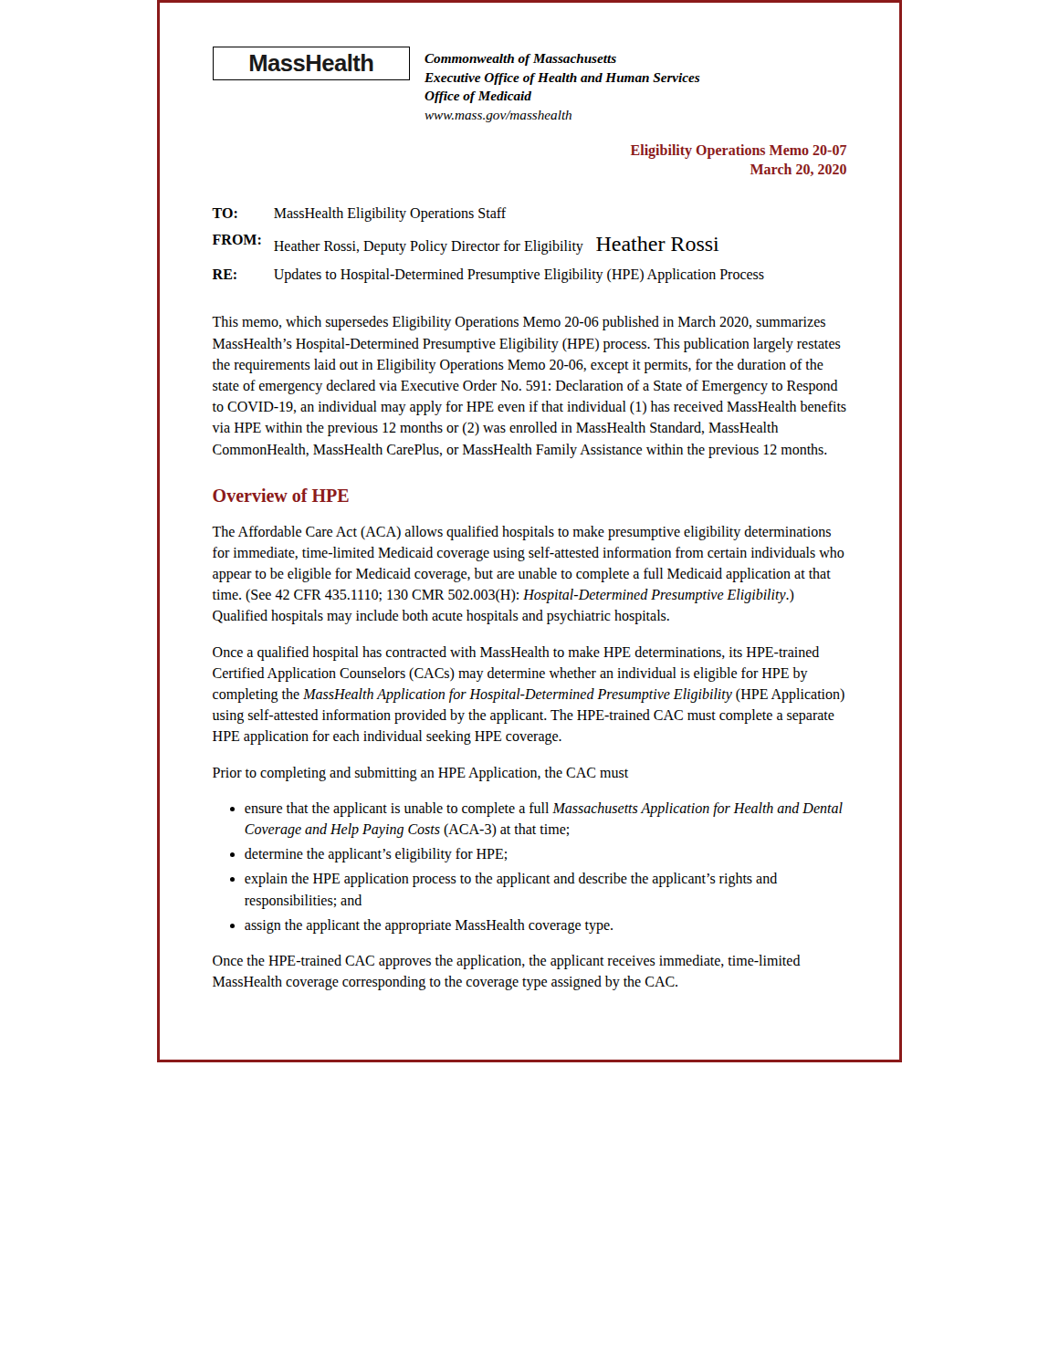Mass Health
Commonwealth of Massachusetts
Executive Office of Health and Human Services
Office of Medicaid
www.mass.gov/masshealth
Eligibility Operations Memo 20-07
March 20, 2020
| TO: | MassHealth Eligibility Operations Staff |
| FROM: | Heather Rossi, Deputy Policy Director for Eligibility Heather Rossi |
| RE: | Updates to Hospital-Determined Presumptive Eligibility (HPE) Application Process |
This memo, which supersedes Eligibility Operations Memo 20-06 published in March 2020, summarizes MassHealth’s Hospital-Determined Presumptive Eligibility (HPE) process. This publication largely restates the requirements laid out in Eligibility Operations Memo 20-06, except it permits, for the duration of the state of emergency declared via Executive Order No. 591: Declaration of a State of Emergency to Respond to COVID-19, an individual may apply for HPE even if that individual (1) has received MassHealth benefits via HPE within the previous 12 months or (2) was enrolled in MassHealth Standard, MassHealth CommonHealth, MassHealth CarePlus, or MassHealth Family Assistance within the previous 12 months.
Overview of HPE
The Affordable Care Act (ACA) allows qualified hospitals to make presumptive eligibility determinations for immediate, time-limited Medicaid coverage using self-attested information from certain individuals who appear to be eligible for Medicaid coverage, but are unable to complete a full Medicaid application at that time. (See 42 CFR 435.1110; 130 CMR 502.003(H): Hospital-Determined Presumptive Eligibility.) Qualified hospitals may include both acute hospitals and psychiatric hospitals.
Once a qualified hospital has contracted with MassHealth to make HPE determinations, its HPE-trained Certified Application Counselors (CACs) may determine whether an individual is eligible for HPE by completing the MassHealth Application for Hospital-Determined Presumptive Eligibility (HPE Application) using self-attested information provided by the applicant. The HPE-trained CAC must complete a separate HPE application for each individual seeking HPE coverage.
Prior to completing and submitting an HPE Application, the CAC must
ensure that the applicant is unable to complete a full Massachusetts Application for Health and Dental Coverage and Help Paying Costs (ACA-3) at that time;
determine the applicant’s eligibility for HPE;
explain the HPE application process to the applicant and describe the applicant’s rights and responsibilities; and
assign the applicant the appropriate MassHealth coverage type.
Once the HPE-trained CAC approves the application, the applicant receives immediate, time-limited MassHealth coverage corresponding to the coverage type assigned by the CAC.